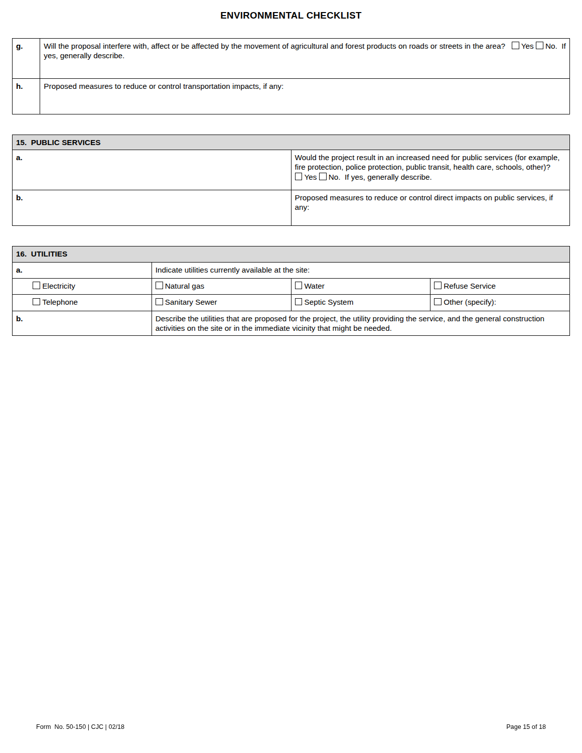ENVIRONMENTAL CHECKLIST
| g. | Will the proposal interfere with, affect or be affected by the movement of agricultural and forest products on roads or streets in the area? Yes No. If yes, generally describe. |
| h. | Proposed measures to reduce or control transportation impacts, if any: |
| 15. PUBLIC SERVICES |
| a. | Would the project result in an increased need for public services (for example, fire protection, police protection, public transit, health care, schools, other)? Yes No. If yes, generally describe. |
| b. | Proposed measures to reduce or control direct impacts on public services, if any: |
| 16. UTILITIES |
| a. | Indicate utilities currently available at the site: |
| Electricity | Natural gas | Water | Refuse Service |
| Telephone | Sanitary Sewer | Septic System | Other (specify): |
| b. | Describe the utilities that are proposed for the project, the utility providing the service, and the general construction activities on the site or in the immediate vicinity that might be needed. |
Form No. 50-150 | CJC | 02/18 Page 15 of 18